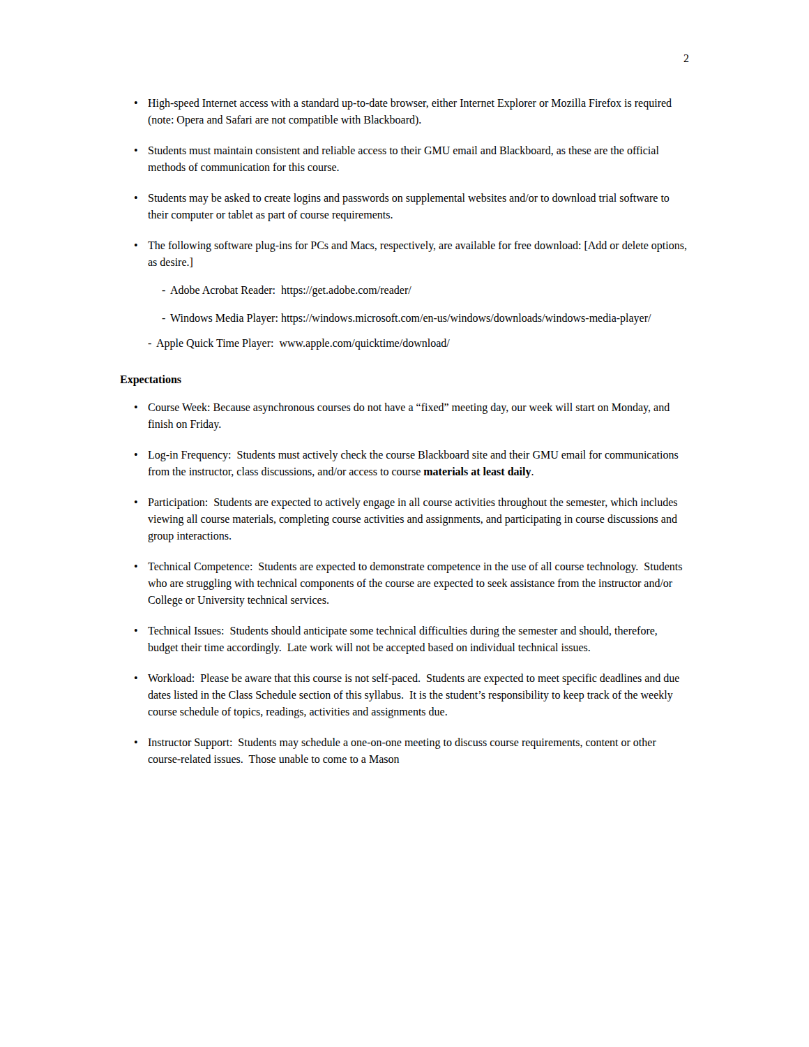2
High-speed Internet access with a standard up-to-date browser, either Internet Explorer or Mozilla Firefox is required (note: Opera and Safari are not compatible with Blackboard).
Students must maintain consistent and reliable access to their GMU email and Blackboard, as these are the official methods of communication for this course.
Students may be asked to create logins and passwords on supplemental websites and/or to download trial software to their computer or tablet as part of course requirements.
The following software plug-ins for PCs and Macs, respectively, are available for free download: [Add or delete options, as desire.]
Adobe Acrobat Reader: https://get.adobe.com/reader/
Windows Media Player: https://windows.microsoft.com/en-us/windows/downloads/windows-media-player/
Apple Quick Time Player: www.apple.com/quicktime/download/
Expectations
Course Week: Because asynchronous courses do not have a “fixed” meeting day, our week will start on Monday, and finish on Friday.
Log-in Frequency: Students must actively check the course Blackboard site and their GMU email for communications from the instructor, class discussions, and/or access to course materials at least daily.
Participation: Students are expected to actively engage in all course activities throughout the semester, which includes viewing all course materials, completing course activities and assignments, and participating in course discussions and group interactions.
Technical Competence: Students are expected to demonstrate competence in the use of all course technology. Students who are struggling with technical components of the course are expected to seek assistance from the instructor and/or College or University technical services.
Technical Issues: Students should anticipate some technical difficulties during the semester and should, therefore, budget their time accordingly. Late work will not be accepted based on individual technical issues.
Workload: Please be aware that this course is not self-paced. Students are expected to meet specific deadlines and due dates listed in the Class Schedule section of this syllabus. It is the student’s responsibility to keep track of the weekly course schedule of topics, readings, activities and assignments due.
Instructor Support: Students may schedule a one-on-one meeting to discuss course requirements, content or other course-related issues. Those unable to come to a Mason